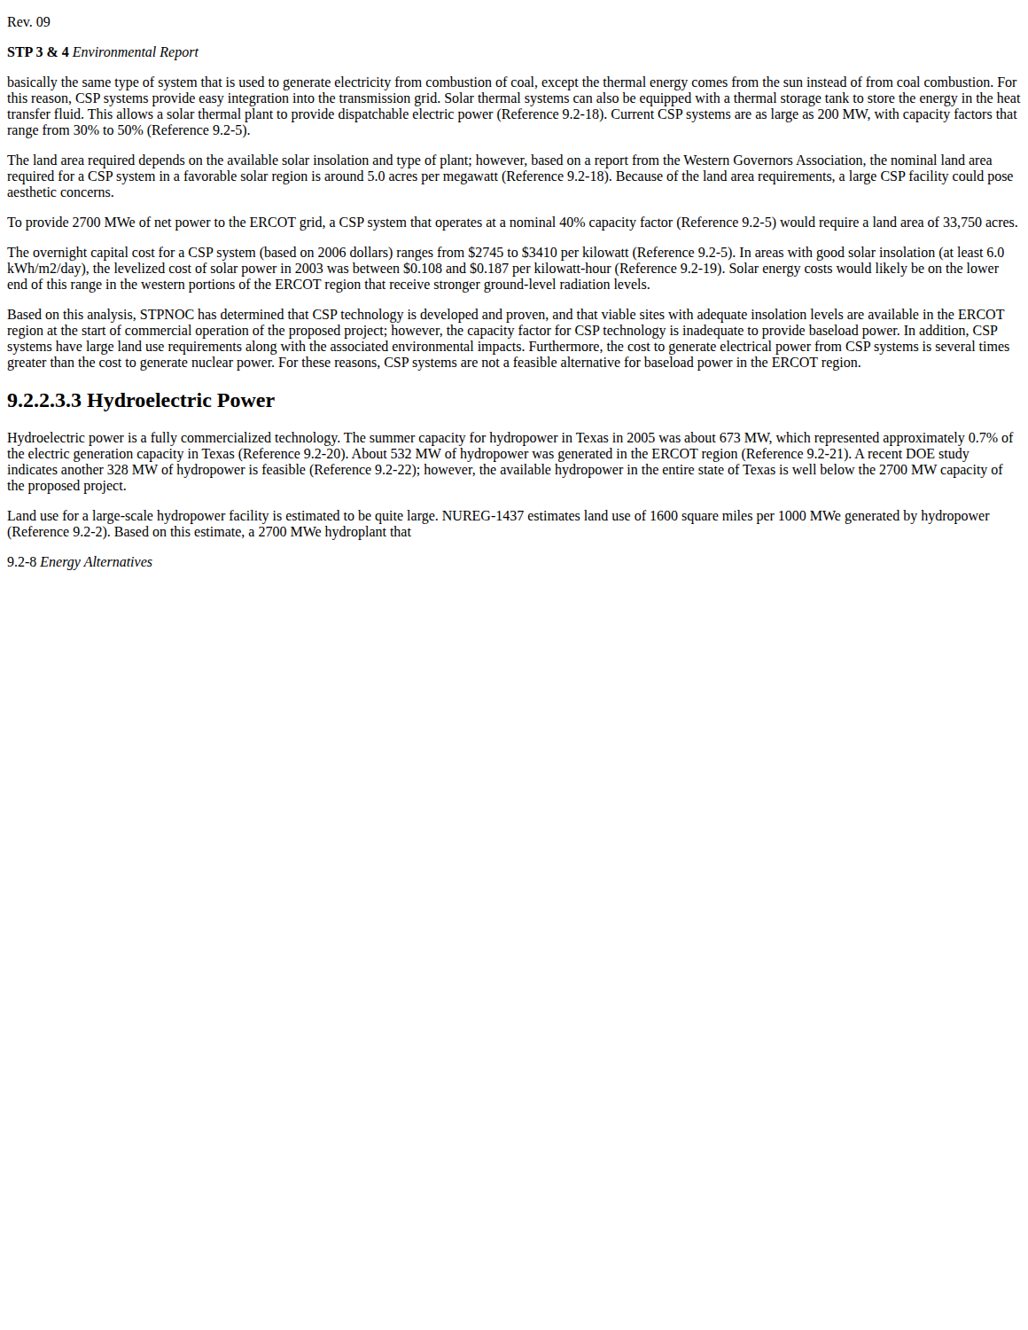Rev. 09
STP 3 & 4 Environmental Report
basically the same type of system that is used to generate electricity from combustion of coal, except the thermal energy comes from the sun instead of from coal combustion. For this reason, CSP systems provide easy integration into the transmission grid. Solar thermal systems can also be equipped with a thermal storage tank to store the energy in the heat transfer fluid. This allows a solar thermal plant to provide dispatchable electric power (Reference 9.2-18). Current CSP systems are as large as 200 MW, with capacity factors that range from 30% to 50% (Reference 9.2-5).
The land area required depends on the available solar insolation and type of plant; however, based on a report from the Western Governors Association, the nominal land area required for a CSP system in a favorable solar region is around 5.0 acres per megawatt (Reference 9.2-18). Because of the land area requirements, a large CSP facility could pose aesthetic concerns.
To provide 2700 MWe of net power to the ERCOT grid, a CSP system that operates at a nominal 40% capacity factor (Reference 9.2-5) would require a land area of 33,750 acres.
The overnight capital cost for a CSP system (based on 2006 dollars) ranges from $2745 to $3410 per kilowatt (Reference 9.2-5). In areas with good solar insolation (at least 6.0 kWh/m2/day), the levelized cost of solar power in 2003 was between $0.108 and $0.187 per kilowatt-hour (Reference 9.2-19). Solar energy costs would likely be on the lower end of this range in the western portions of the ERCOT region that receive stronger ground-level radiation levels.
Based on this analysis, STPNOC has determined that CSP technology is developed and proven, and that viable sites with adequate insolation levels are available in the ERCOT region at the start of commercial operation of the proposed project; however, the capacity factor for CSP technology is inadequate to provide baseload power. In addition, CSP systems have large land use requirements along with the associated environmental impacts. Furthermore, the cost to generate electrical power from CSP systems is several times greater than the cost to generate nuclear power. For these reasons, CSP systems are not a feasible alternative for baseload power in the ERCOT region.
9.2.2.3.3 Hydroelectric Power
Hydroelectric power is a fully commercialized technology. The summer capacity for hydropower in Texas in 2005 was about 673 MW, which represented approximately 0.7% of the electric generation capacity in Texas (Reference 9.2-20). About 532 MW of hydropower was generated in the ERCOT region (Reference 9.2-21). A recent DOE study indicates another 328 MW of hydropower is feasible (Reference 9.2-22); however, the available hydropower in the entire state of Texas is well below the 2700 MW capacity of the proposed project.
Land use for a large-scale hydropower facility is estimated to be quite large. NUREG-1437 estimates land use of 1600 square miles per 1000 MWe generated by hydropower (Reference 9.2-2). Based on this estimate, a 2700 MWe hydroplant that
9.2-8 Energy Alternatives